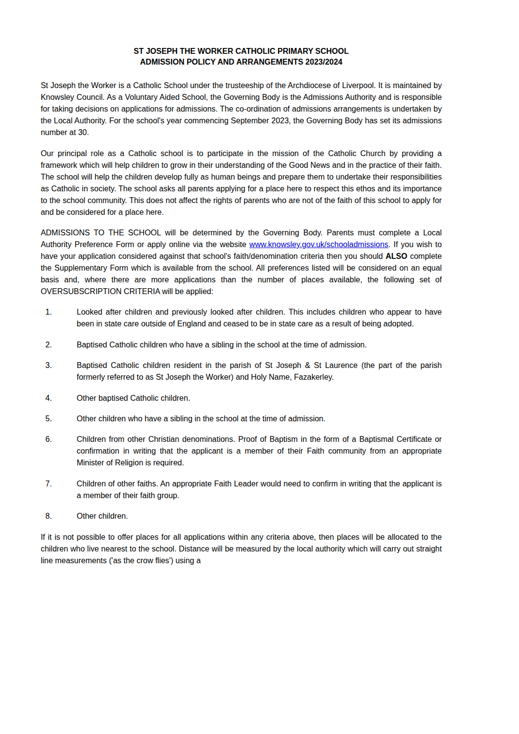ST JOSEPH THE WORKER CATHOLIC PRIMARY SCHOOL
ADMISSION POLICY AND ARRANGEMENTS 2023/2024
St Joseph the Worker is a Catholic School under the trusteeship of the Archdiocese of Liverpool. It is maintained by Knowsley Council. As a Voluntary Aided School, the Governing Body is the Admissions Authority and is responsible for taking decisions on applications for admissions. The co-ordination of admissions arrangements is undertaken by the Local Authority. For the school's year commencing September 2023, the Governing Body has set its admissions number at 30.
Our principal role as a Catholic school is to participate in the mission of the Catholic Church by providing a framework which will help children to grow in their understanding of the Good News and in the practice of their faith. The school will help the children develop fully as human beings and prepare them to undertake their responsibilities as Catholic in society. The school asks all parents applying for a place here to respect this ethos and its importance to the school community. This does not affect the rights of parents who are not of the faith of this school to apply for and be considered for a place here.
ADMISSIONS TO THE SCHOOL will be determined by the Governing Body. Parents must complete a Local Authority Preference Form or apply online via the website www.knowsley.gov.uk/schooladmissions. If you wish to have your application considered against that school's faith/denomination criteria then you should ALSO complete the Supplementary Form which is available from the school. All preferences listed will be considered on an equal basis and, where there are more applications than the number of places available, the following set of OVERSUBSCRIPTION CRITERIA will be applied:
Looked after children and previously looked after children. This includes children who appear to have been in state care outside of England and ceased to be in state care as a result of being adopted.
Baptised Catholic children who have a sibling in the school at the time of admission.
Baptised Catholic children resident in the parish of St Joseph & St Laurence (the part of the parish formerly referred to as St Joseph the Worker) and Holy Name, Fazakerley.
Other baptised Catholic children.
Other children who have a sibling in the school at the time of admission.
Children from other Christian denominations. Proof of Baptism in the form of a Baptismal Certificate or confirmation in writing that the applicant is a member of their Faith community from an appropriate Minister of Religion is required.
Children of other faiths. An appropriate Faith Leader would need to confirm in writing that the applicant is a member of their faith group.
Other children.
If it is not possible to offer places for all applications within any criteria above, then places will be allocated to the children who live nearest to the school. Distance will be measured by the local authority which will carry out straight line measurements ('as the crow flies') using a